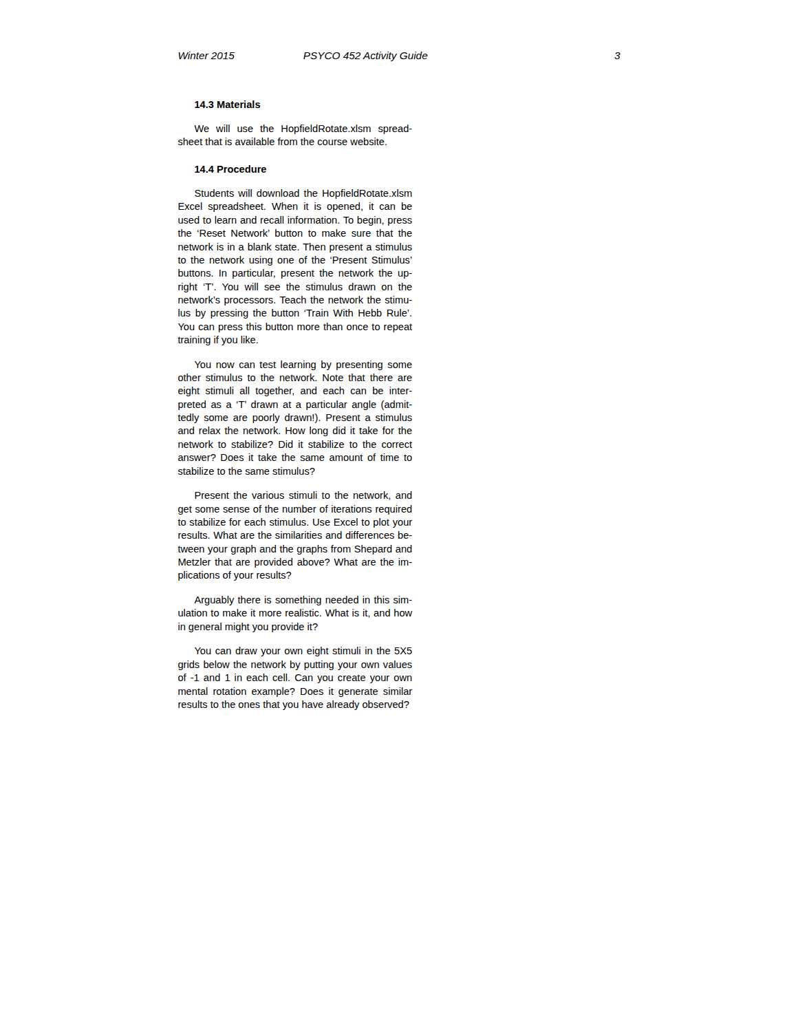Winter 2015
PSYCO 452 Activity Guide
3
14.3 Materials
We will use the HopfieldRotate.xlsm spreadsheet that is available from the course website.
14.4 Procedure
Students will download the Hop­fieldRotate.xlsm Excel spreadsheet. When it is opened, it can be used to learn and re­call information. To begin, press the ‘Reset Network’ button to make sure that the net­work is in a blank state. Then present a stimulus to the network using one of the ‘Present Stimulus’ buttons. In particular, present the network the upright ‘T’. You will see the stimulus drawn on the network’s processors. Teach the network the stimulus by pressing the button ‘Train With Hebb Rule’. You can press this button more than once to repeat training if you like.
You now can test learning by presenting some other stimulus to the network. Note that there are eight stimuli all together, and each can be interpreted as a ‘T’ drawn at a particular angle (admittedly some are poorly drawn!). Present a stimulus and relax the network. How long did it take for the net­work to stabilize? Did it stabilize to the cor­rect answer? Does it take the same amount of time to stabilize to the same stimulus?
Present the various stimuli to the net­work, and get some sense of the number of iterations required to stabilize for each stimulus. Use Excel to plot your results. What are the similarities and differences between your graph and the graphs from Shepard and Metzler that are provided above? What are the implications of your results?
Arguably there is something needed in this simulation to make it more realistic. What is it, and how in general might you provide it?
You can draw your own eight stimuli in the 5X5 grids below the network by putting your own values of -1 and 1 in each cell. Can you create your own mental rotation example? Does it generate similar results to the ones that you have already observed?